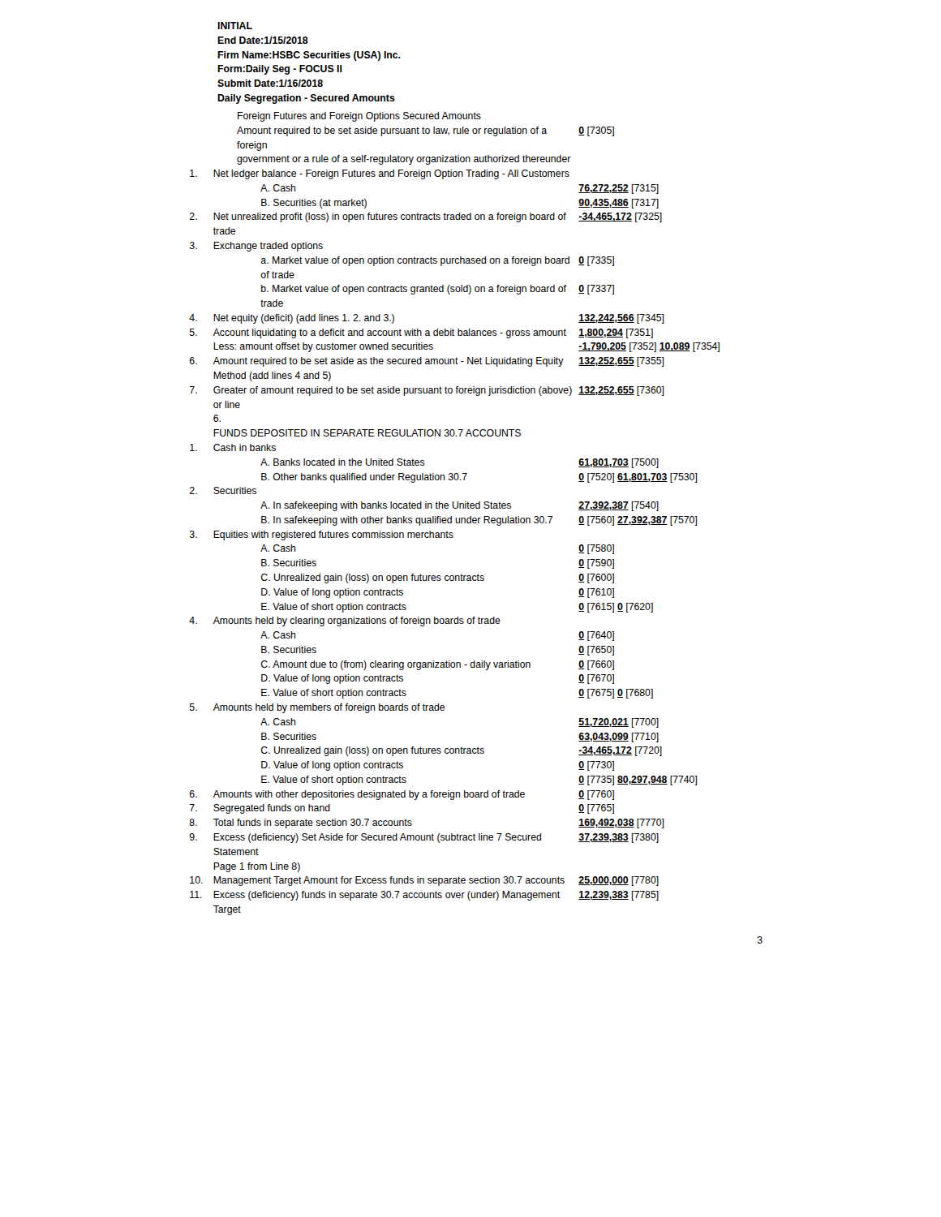INITIAL
End Date:1/15/2018
Firm Name:HSBC Securities (USA) Inc.
Form:Daily Seg - FOCUS II
Submit Date:1/16/2018
Daily Segregation - Secured Amounts
| | Foreign Futures and Foreign Options Secured Amounts | |
| | Amount required to be set aside pursuant to law, rule or regulation of a foreign | 0 [7305] |
| | government or a rule of a self-regulatory organization authorized thereunder | |
| 1. | Net ledger balance - Foreign Futures and Foreign Option Trading - All Customers | |
| | A. Cash | 76,272,252 [7315] |
| | B. Securities (at market) | 90,435,486 [7317] |
| 2. | Net unrealized profit (loss) in open futures contracts traded on a foreign board of trade | -34,465,172 [7325] |
| 3. | Exchange traded options | |
| | a. Market value of open option contracts purchased on a foreign board of trade | 0 [7335] |
| | b. Market value of open contracts granted (sold) on a foreign board of trade | 0 [7337] |
| 4. | Net equity (deficit) (add lines 1. 2. and 3.) | 132,242,566 [7345] |
| 5. | Account liquidating to a deficit and account with a debit balances - gross amount | 1,800,294 [7351] |
| | Less: amount offset by customer owned securities | -1,790,205 [7352] 10,089 [7354] |
| 6. | Amount required to be set aside as the secured amount - Net Liquidating Equity | 132,252,655 [7355] |
| | Method (add lines 4 and 5) | |
| 7. | Greater of amount required to be set aside pursuant to foreign jurisdiction (above) or line | 132,252,655 [7360] |
| | 6. | |
| | FUNDS DEPOSITED IN SEPARATE REGULATION 30.7 ACCOUNTS | |
| 1. | Cash in banks | |
| | A. Banks located in the United States | 61,801,703 [7500] |
| | B. Other banks qualified under Regulation 30.7 | 0 [7520] 61,801,703 [7530] |
| 2. | Securities | |
| | A. In safekeeping with banks located in the United States | 27,392,387 [7540] |
| | B. In safekeeping with other banks qualified under Regulation 30.7 | 0 [7560] 27,392,387 [7570] |
| 3. | Equities with registered futures commission merchants | |
| | A. Cash | 0 [7580] |
| | B. Securities | 0 [7590] |
| | C. Unrealized gain (loss) on open futures contracts | 0 [7600] |
| | D. Value of long option contracts | 0 [7610] |
| | E. Value of short option contracts | 0 [7615] 0 [7620] |
| 4. | Amounts held by clearing organizations of foreign boards of trade | |
| | A. Cash | 0 [7640] |
| | B. Securities | 0 [7650] |
| | C. Amount due to (from) clearing organization - daily variation | 0 [7660] |
| | D. Value of long option contracts | 0 [7670] |
| | E. Value of short option contracts | 0 [7675] 0 [7680] |
| 5. | Amounts held by members of foreign boards of trade | |
| | A. Cash | 51,720,021 [7700] |
| | B. Securities | 63,043,099 [7710] |
| | C. Unrealized gain (loss) on open futures contracts | -34,465,172 [7720] |
| | D. Value of long option contracts | 0 [7730] |
| | E. Value of short option contracts | 0 [7735] 80,297,948 [7740] |
| 6. | Amounts with other depositories designated by a foreign board of trade | 0 [7760] |
| 7. | Segregated funds on hand | 0 [7765] |
| 8. | Total funds in separate section 30.7 accounts | 169,492,038 [7770] |
| 9. | Excess (deficiency) Set Aside for Secured Amount (subtract line 7 Secured Statement | 37,239,383 [7380] |
| | Page 1 from Line 8) | |
| 10. | Management Target Amount for Excess funds in separate section 30.7 accounts | 25,000,000 [7780] |
| 11. | Excess (deficiency) funds in separate 30.7 accounts over (under) Management Target | 12,239,383 [7785] |
3